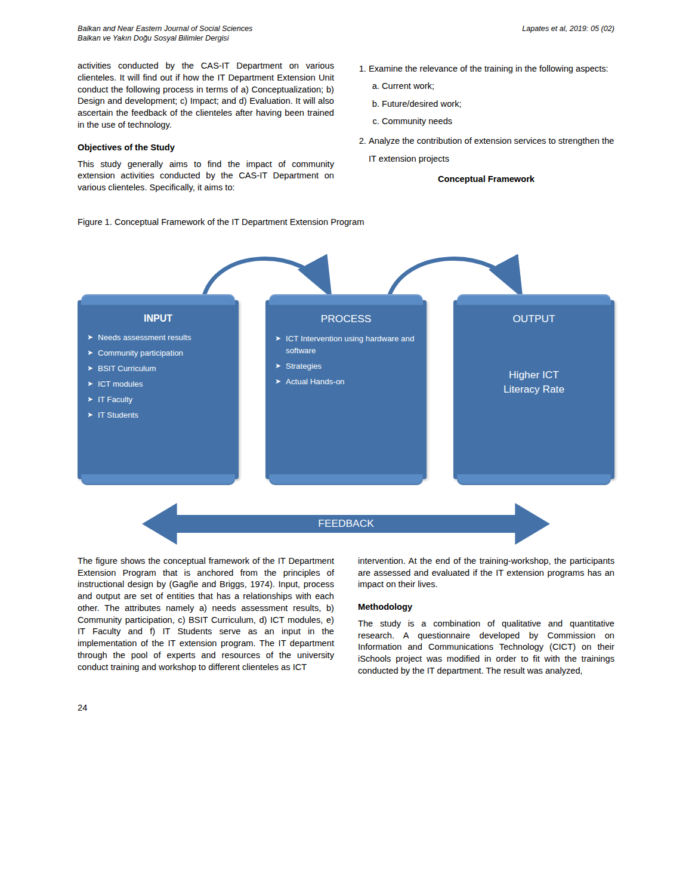Balkan and Near Eastern Journal of Social Sciences
Balkan ve Yakın Doğu Sosyal Bilimler Dergisi
Lapates et al, 2019: 05 (02)
activities conducted by the CAS-IT Department on various clienteles. It will find out if how the IT Department Extension Unit conduct the following process in terms of a) Conceptualization; b) Design and development; c) Impact; and d) Evaluation. It will also ascertain the feedback of the clienteles after having been trained in the use of technology.
Objectives of the Study
This study generally aims to find the impact of community extension activities conducted by the CAS-IT Department on various clienteles. Specifically, it aims to:
Examine the relevance of the training in the following aspects:
Current work;
Future/desired work;
Community needs
Analyze the contribution of extension services to strengthen the IT extension projects
Conceptual Framework
Figure 1. Conceptual Framework of the IT Department Extension Program
INPUT
Needs assessment results
Community participation
BSIT Curriculum
ICT modules
IT Faculty
IT Students
PROCESS
ICT Intervention using hardware and software
Strategies
Actual Hands-on
OUTPUT
Higher ICT
Literacy Rate
FEEDBACK
The figure shows the conceptual framework of the IT Department Extension Program that is anchored from the principles of instructional design by (Gagñe and Briggs, 1974). Input, process and output are set of entities that has a relationships with each other. The attributes namely a) needs assessment results, b) Community participation, c) BSIT Curriculum, d) ICT modules, e) IT Faculty and f) IT Students serve as an input in the implementation of the IT extension program. The IT department through the pool of experts and resources of the university conduct training and workshop to different clienteles as ICT
intervention. At the end of the training-workshop, the participants are assessed and evaluated if the IT extension programs has an impact on their lives.
Methodology
The study is a combination of qualitative and quantitative research. A questionnaire developed by Commission on Information and Communications Technology (CICT) on their iSchools project was modified in order to fit with the trainings conducted by the IT department. The result was analyzed,
24